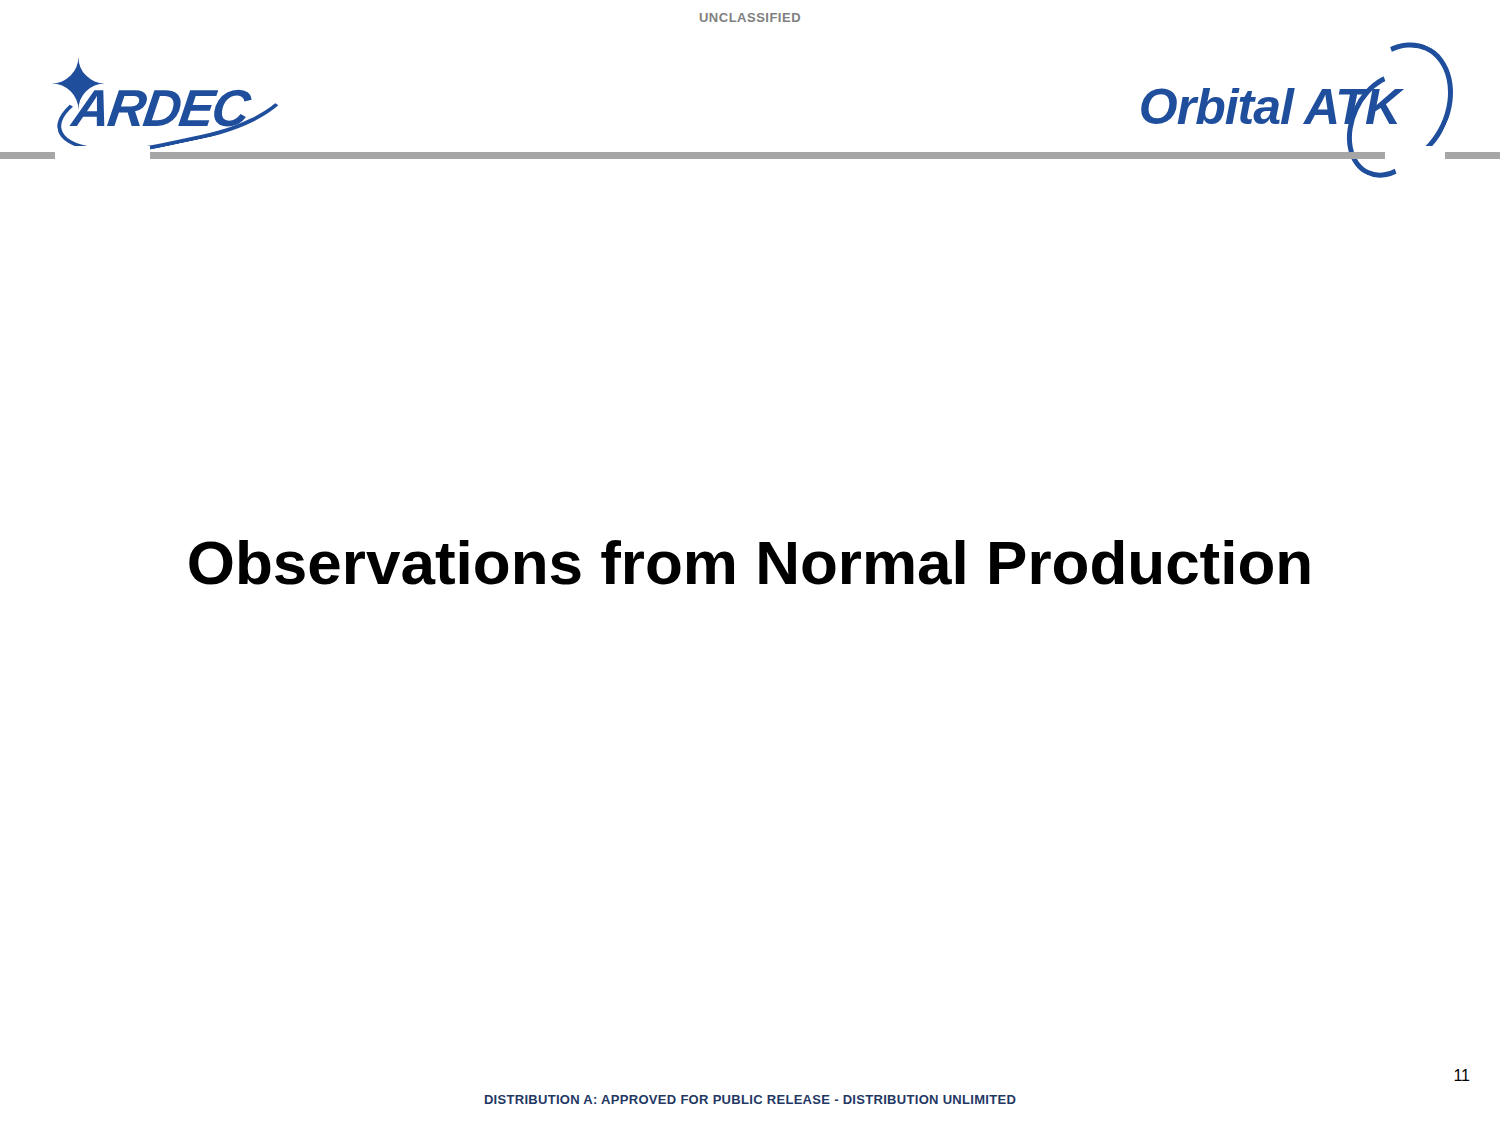UNCLASSIFIED
✦
ARDEC
Orbital ATK
Observations from Normal Production
DISTRIBUTION A: APPROVED FOR PUBLIC RELEASE - DISTRIBUTION UNLIMITED
11